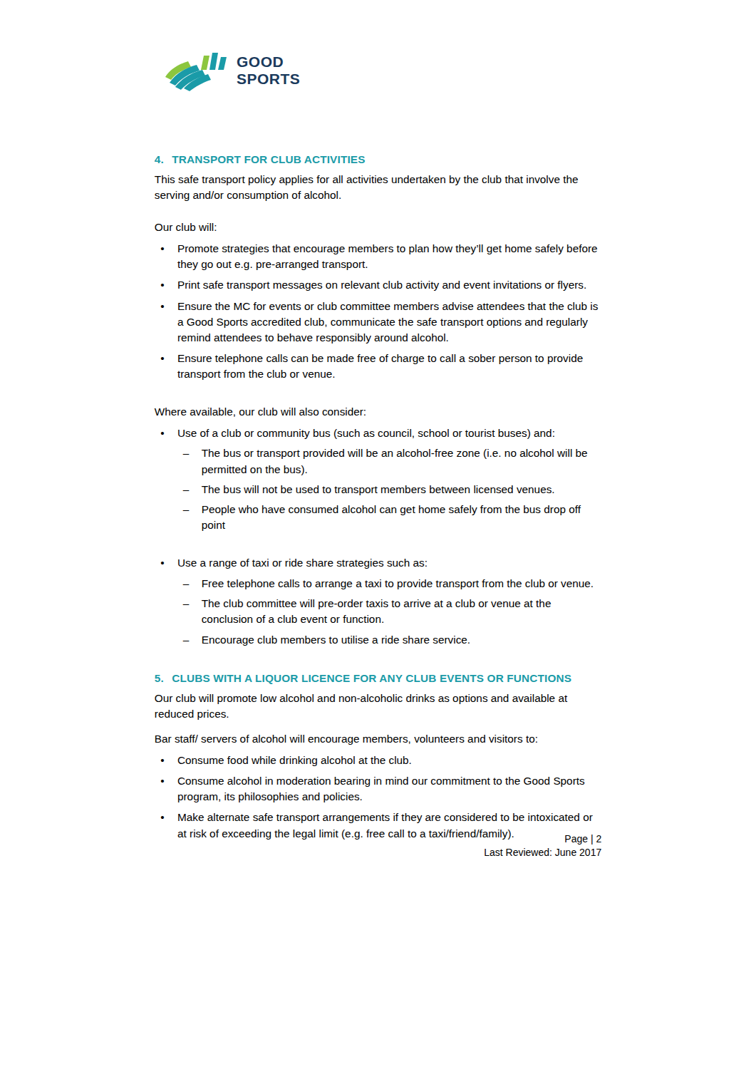GOOD SPORTS
4. TRANSPORT FOR CLUB ACTIVITIES
This safe transport policy applies for all activities undertaken by the club that involve the serving and/or consumption of alcohol.
Our club will:
Promote strategies that encourage members to plan how they’ll get home safely before they go out e.g. pre-arranged transport.
Print safe transport messages on relevant club activity and event invitations or flyers.
Ensure the MC for events or club committee members advise attendees that the club is a Good Sports accredited club, communicate the safe transport options and regularly remind attendees to behave responsibly around alcohol.
Ensure telephone calls can be made free of charge to call a sober person to provide transport from the club or venue.
Where available, our club will also consider:
Use of a club or community bus (such as council, school or tourist buses) and:
The bus or transport provided will be an alcohol-free zone (i.e. no alcohol will be permitted on the bus).
The bus will not be used to transport members between licensed venues.
People who have consumed alcohol can get home safely from the bus drop off point
Use a range of taxi or ride share strategies such as:
Free telephone calls to arrange a taxi to provide transport from the club or venue.
The club committee will pre-order taxis to arrive at a club or venue at the conclusion of a club event or function.
Encourage club members to utilise a ride share service.
5. CLUBS WITH A LIQUOR LICENCE FOR ANY CLUB EVENTS OR FUNCTIONS
Our club will promote low alcohol and non-alcoholic drinks as options and available at reduced prices.
Bar staff/ servers of alcohol will encourage members, volunteers and visitors to:
Consume food while drinking alcohol at the club.
Consume alcohol in moderation bearing in mind our commitment to the Good Sports program, its philosophies and policies.
Make alternate safe transport arrangements if they are considered to be intoxicated or at risk of exceeding the legal limit (e.g. free call to a taxi/friend/family).
Page | 2
Last Reviewed: June 2017